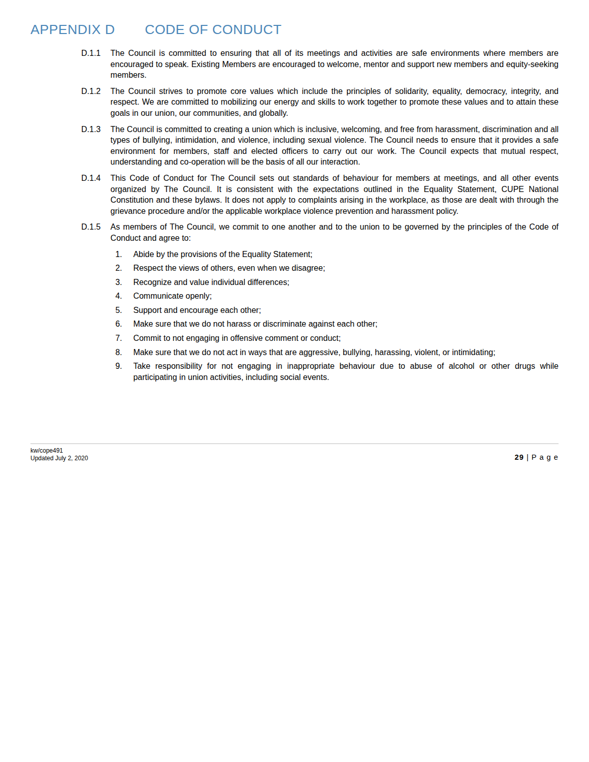APPENDIX DCODE OF CONDUCT
D.1.1 The Council is committed to ensuring that all of its meetings and activities are safe environments where members are encouraged to speak. Existing Members are encouraged to welcome, mentor and support new members and equity-seeking members.
D.1.2 The Council strives to promote core values which include the principles of solidarity, equality, democracy, integrity, and respect. We are committed to mobilizing our energy and skills to work together to promote these values and to attain these goals in our union, our communities, and globally.
D.1.3 The Council is committed to creating a union which is inclusive, welcoming, and free from harassment, discrimination and all types of bullying, intimidation, and violence, including sexual violence. The Council needs to ensure that it provides a safe environment for members, staff and elected officers to carry out our work. The Council expects that mutual respect, understanding and co-operation will be the basis of all our interaction.
D.1.4 This Code of Conduct for The Council sets out standards of behaviour for members at meetings, and all other events organized by The Council. It is consistent with the expectations outlined in the Equality Statement, CUPE National Constitution and these bylaws. It does not apply to complaints arising in the workplace, as those are dealt with through the grievance procedure and/or the applicable workplace violence prevention and harassment policy.
D.1.5 As members of The Council, we commit to one another and to the union to be governed by the principles of the Code of Conduct and agree to:
Abide by the provisions of the Equality Statement;
Respect the views of others, even when we disagree;
Recognize and value individual differences;
Communicate openly;
Support and encourage each other;
Make sure that we do not harass or discriminate against each other;
Commit to not engaging in offensive comment or conduct;
Make sure that we do not act in ways that are aggressive, bullying, harassing, violent, or intimidating;
Take responsibility for not engaging in inappropriate behaviour due to abuse of alcohol or other drugs while participating in union activities, including social events.
kw/cope491
Updated July 2, 2020
29 | P a g e